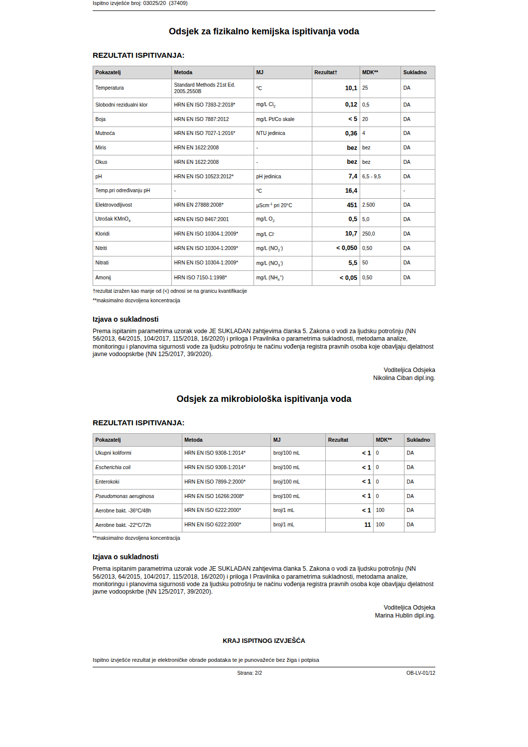Ispitno izvješće broj: 03025/20 (37409)
Odsjek za fizikalno kemijska ispitivanja voda
REZULTATI ISPITIVANJA:
| Pokazatelj | Metoda | MJ | Rezultat† | MDK** | Sukladno |
| --- | --- | --- | --- | --- | --- |
| Temperatura | Standard Methods 21st Ed. 2005.2550B | o C | 10,1 | 25 | DA |
| Slobodni rezidualni klor | HRN EN ISO 7393-2:2018* | mg/L Cl 2 | 0,12 | 0,5 | DA |
| Boja | HRN EN ISO 7887:2012 | mg/L Pt/Co skale | < 5 | 20 | DA |
| Mutnoća | HRN EN ISO 7027-1:2016* | NTU jedinica | 0,36 | 4 | DA |
| Miris | HRN EN 1622:2008 | - | bez | bez | DA |
| Okus | HRN EN 1622:2008 | - | bez | bez | DA |
| pH | HRN EN ISO 10523:2012* | pH jedinica | 7,4 | 6,5 - 9,5 | DA |
| Temp.pri određivanju pH | - | o C | 16,4 | | - |
| Elektrovodljivost | HRN EN 27888:2008* | µScm -1 pri 20°C | 451 | 2.500 | DA |
| Utrošak KMnO 4 | HRN EN ISO 8467:2001 | mg/L O 2 | 0,5 | 5,0 | DA |
| Kloridi | HRN EN ISO 10304-1:2009* | mg/L Cl - | 10,7 | 250,0 | DA |
| Nitriti | HRN EN ISO 10304-1:2009* | mg/L (NO 2 - ) | < 0,050 | 0,50 | DA |
| Nitrati | HRN EN ISO 10304-1:2009* | mg/L (NO 3 - ) | 5,5 | 50 | DA |
| Amonij | HRN ISO 7150-1:1998* | mg/L (NH 4 + ) | < 0,05 | 0,50 | DA |
†rezultat izražen kao manje od (<) odnosi se na granicu kvantifikacije
**maksimalno dozvoljena koncentracija
Izjava o sukladnosti
Prema ispitanim parametrima uzorak vode JE SUKLADAN zahtjevima članka 5. Zakona o vodi za ljudsku potrošnju (NN 56/2013, 64/2015, 104/2017, 115/2018, 16/2020) i priloga I Pravilnika o parametrima sukladnosti, metodama analize, monitoringu i planovima sigurnosti vode za ljudsku potrošnju te načinu vođenja registra pravnih osoba koje obavljaju djelatnost javne vodoopskrbe (NN 125/2017, 39/2020).
Voditeljica Odsjeka
Nikolina Ciban dipl.ing.
Odsjek za mikrobiološka ispitivanja voda
REZULTATI ISPITIVANJA:
| Pokazatelj | Metoda | MJ | Rezultat | MDK** | Sukladno |
| --- | --- | --- | --- | --- | --- |
| Ukupni koliformi | HRN EN ISO 9308-1:2014* | broj/100 mL | < 1 | 0 | DA |
| Escherichia coli | HRN EN ISO 9308-1:2014* | broj/100 mL | < 1 | 0 | DA |
| Enterokoki | HRN EN ISO 7899-2:2000* | broj/100 mL | < 1 | 0 | DA |
| Pseudomonas aeruginosa | HRN EN ISO 16266:2008* | broj/100 mL | < 1 | 0 | DA |
| Aerobne bakt. -36 o C/48h | HRN EN ISO 6222:2000* | broj/1 mL | < 1 | 100 | DA |
| Aerobne bakt. -22 o C/72h | HRN EN ISO 6222:2000* | broj/1 mL | 11 | 100 | DA |
**maksimalno dozvoljena koncentracija
Izjava o sukladnosti
Prema ispitanim parametrima uzorak vode JE SUKLADAN zahtjevima članka 5. Zakona o vodi za ljudsku potrošnju (NN 56/2013, 64/2015, 104/2017, 115/2018, 16/2020) i priloga I Pravilnika o parametrima sukladnosti, metodama analize, monitoringu i planovima sigurnosti vode za ljudsku potrošnju te načinu vođenja registra pravnih osoba koje obavljaju djelatnost javne vodoopskrbe (NN 125/2017, 39/2020).
Voditeljica Odsjeka
Marina Hublin dipl.ing.
KRAJ ISPITNOG IZVJEŠĆA
Ispitno izvješće rezultat je elektroničke obrade podataka te je punovažeće bez žiga i potpisa
Strana: 2/2 OB-LV-01/12